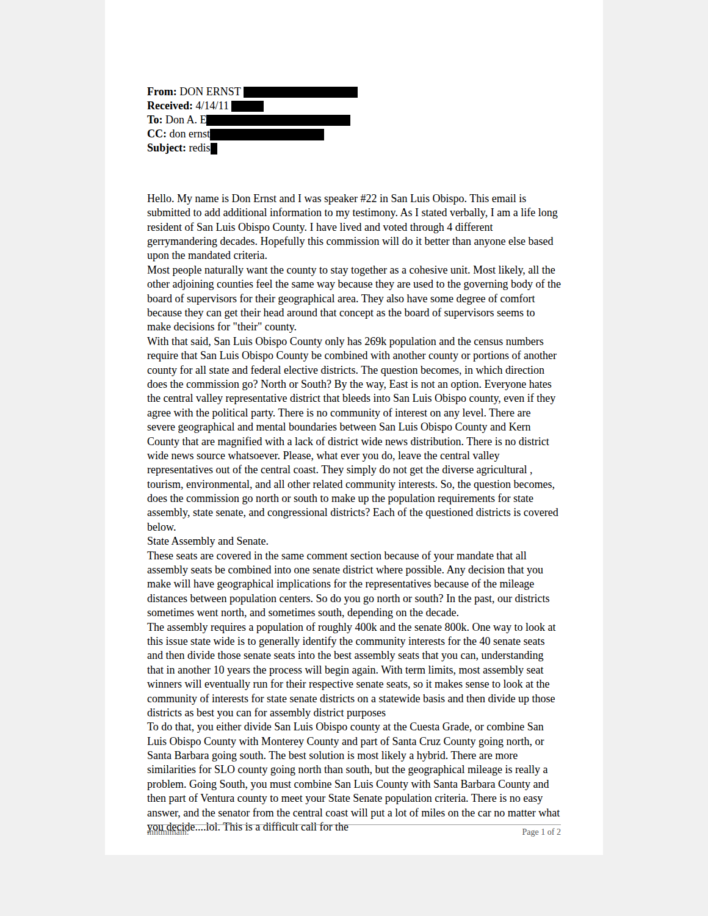From: DON ERNST
Received: 4/14/11
To: Don A. E
CC: don ernst
Subject: redis
Hello. My name is Don Ernst and I was speaker #22 in San Luis Obispo. This email is submitted to add additional information to my testimony. As I stated verbally, I am a life long resident of San Luis Obispo County. I have lived and voted through 4 different gerrymandering decades. Hopefully this commission will do it better than anyone else based upon the mandated criteria.
Most people naturally want the county to stay together as a cohesive unit. Most likely, all the other adjoining counties feel the same way because they are used to the governing body of the board of supervisors for their geographical area. They also have some degree of comfort because they can get their head around that concept as the board of supervisors seems to make decisions for "their" county.
With that said, San Luis Obispo County only has 269k population and the census numbers require that San Luis Obispo County be combined with another county or portions of another county for all state and federal elective districts. The question becomes, in which direction does the commission go? North or South? By the way, East is not an option. Everyone hates the central valley representative district that bleeds into San Luis Obispo county, even if they agree with the political party. There is no community of interest on any level. There are severe geographical and mental boundaries between San Luis Obispo County and Kern County that are magnified with a lack of district wide news distribution. There is no district wide news source whatsoever. Please, what ever you do, leave the central valley representatives out of the central coast. They simply do not get the diverse agricultural , tourism, environmental, and all other related community interests. So, the question becomes, does the commission go north or south to make up the population requirements for state assembly, state senate, and congressional districts? Each of the questioned districts is covered below.
State Assembly and Senate.
These seats are covered in the same comment section because of your mandate that all assembly seats be combined into one senate district where possible. Any decision that you make will have geographical implications for the representatives because of the mileage distances between population centers. So do you go north or south? In the past, our districts sometimes went north, and sometimes south, depending on the decade.
The assembly requires a population of roughly 400k and the senate 800k. One way to look at this issue state wide is to generally identify the community interests for the 40 senate seats and then divide those senate seats into the best assembly seats that you can, understanding that in another 10 years the process will begin again. With term limits, most assembly seat winners will eventually run for their respective senate seats, so it makes sense to look at the community of interests for state senate districts on a statewide basis and then divide up those districts as best you can for assembly district purposes
To do that, you either divide San Luis Obispo county at the Cuesta Grade, or combine San Luis Obispo County with Monterey County and part of Santa Cruz County going north, or Santa Barbara going south. The best solution is most likely a hybrid. There are more similarities for SLO county going north than south, but the geographical mileage is really a problem. Going South, you must combine San Luis County with Santa Barbara County and then part of Ventura county to meet your State Senate population criteria. There is no easy answer, and the senator from the central coast will put a lot of miles on the car no matter what you decide....lol. This is a difficult call for the
mhtmlmain:
Page 1 of 2